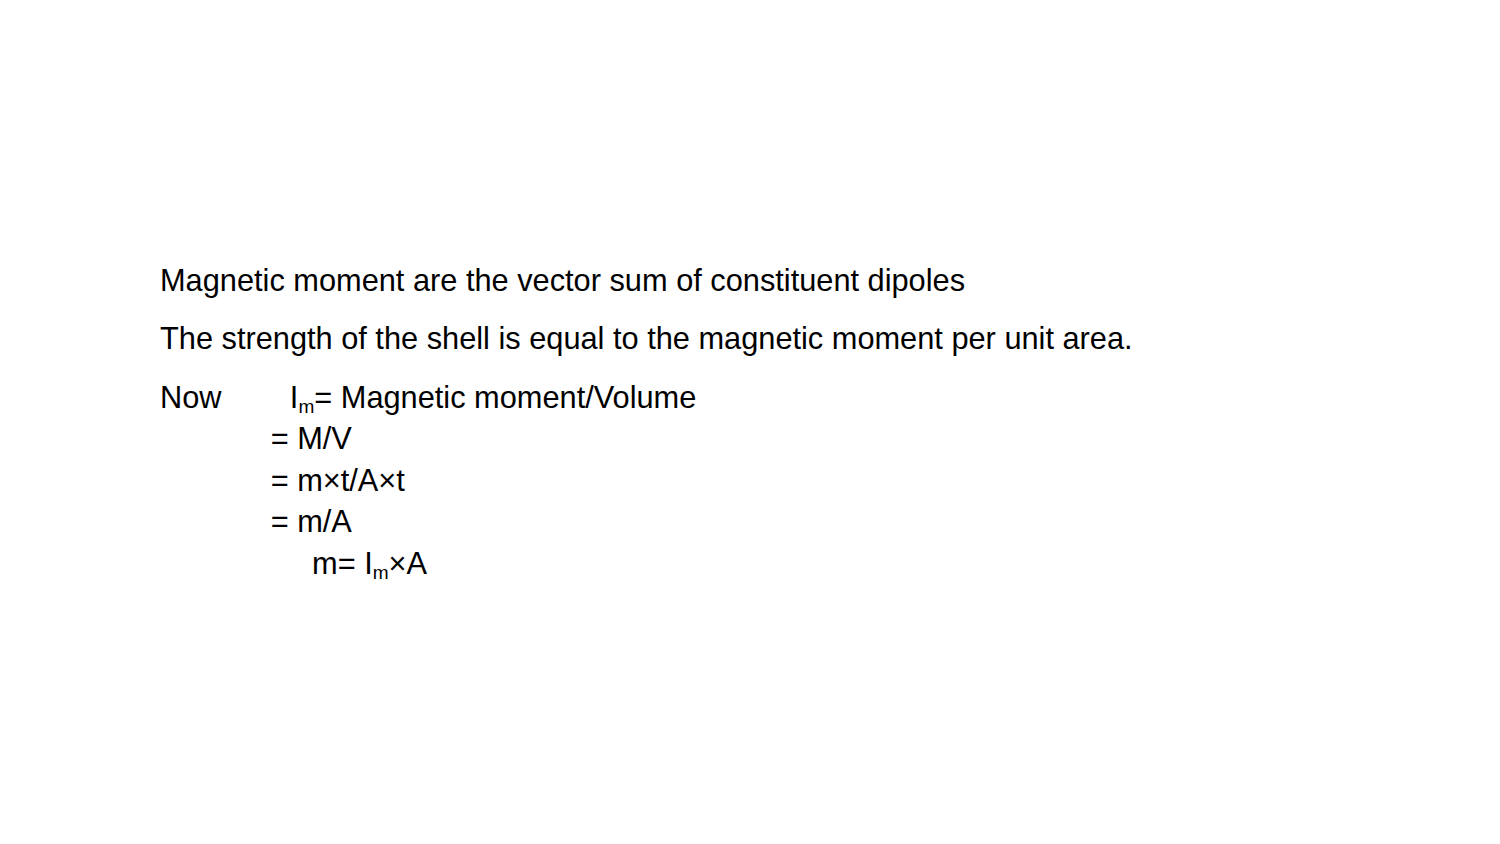Magnetic moment are the vector sum of constituent dipoles
The strength of the shell is equal to the magnetic moment per unit area.
Now Im= Magnetic moment/Volume
= M/V
= m×t/A×t
= m/A
m= Im×A